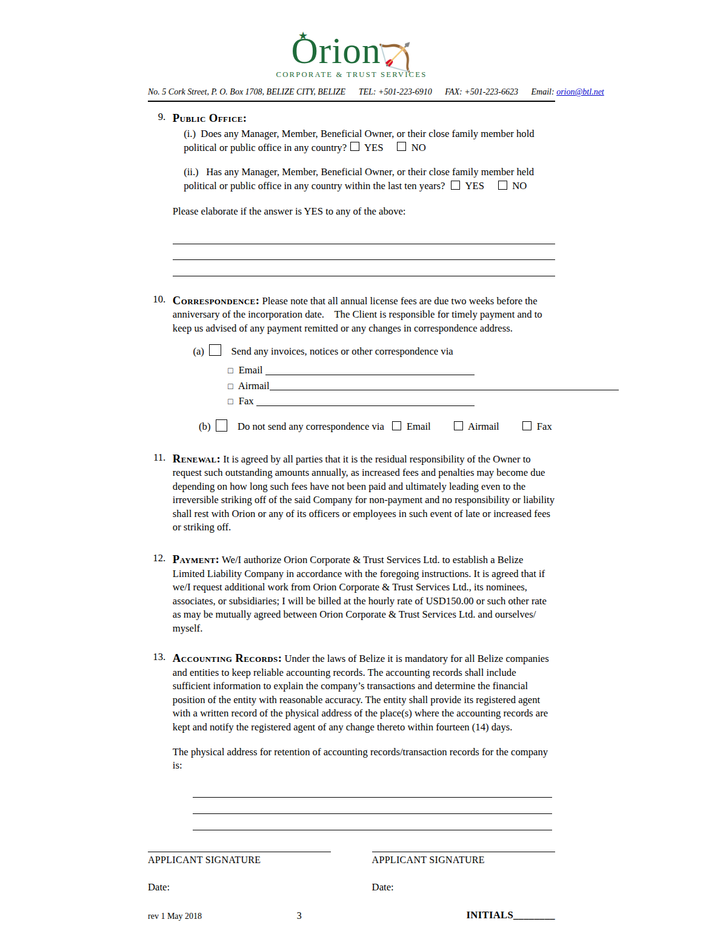O★rion🏹
CORPORATE & TRUST SERVICES
No. 5 Cork Street, P. O. Box 1708, BELIZE CITY, BELIZE TEL: +501-223-6910 FAX: +501-223-6623 Email: orion@btl.net
9. Public Office:
(i.) Does any Manager, Member, Beneficial Owner, or their close family member hold political or public office in any country? YES NO
(ii.) Has any Manager, Member, Beneficial Owner, or their close family member held political or public office in any country within the last ten years? YES NO
Please elaborate if the answer is YES to any of the above:
10. Correspondence: Please note that all annual license fees are due two weeks before the anniversary of the incorporation date. The Client is responsible for timely payment and to keep us advised of any payment remitted or any changes in correspondence address.
(a) Send any invoices, notices or other correspondence via
□ Email
□ Airmail
□ Fax
(b) Do not send any correspondence via Email Airmail Fax
11. Renewal: It is agreed by all parties that it is the residual responsibility of the Owner to request such outstanding amounts annually, as increased fees and penalties may become due depending on how long such fees have not been paid and ultimately leading even to the irreversible striking off of the said Company for non-payment and no responsibility or liability shall rest with Orion or any of its officers or employees in such event of late or increased fees or striking off.
12. Payment: We/I authorize Orion Corporate & Trust Services Ltd. to establish a Belize Limited Liability Company in accordance with the foregoing instructions. It is agreed that if we/I request additional work from Orion Corporate & Trust Services Ltd., its nominees, associates, or subsidiaries; I will be billed at the hourly rate of USD150.00 or such other rate as may be mutually agreed between Orion Corporate & Trust Services Ltd. and ourselves/ myself.
13. Accounting Records: Under the laws of Belize it is mandatory for all Belize companies and entities to keep reliable accounting records. The accounting records shall include sufficient information to explain the company’s transactions and determine the financial position of the entity with reasonable accuracy. The entity shall provide its registered agent with a written record of the physical address of the place(s) where the accounting records are kept and notify the registered agent of any change thereto within fourteen (14) days.
The physical address for retention of accounting records/transaction records for the company is:
APPLICANT SIGNATURE
APPLICANT SIGNATURE
Date:
Date:
rev 1 May 2018
3
INITIALS________